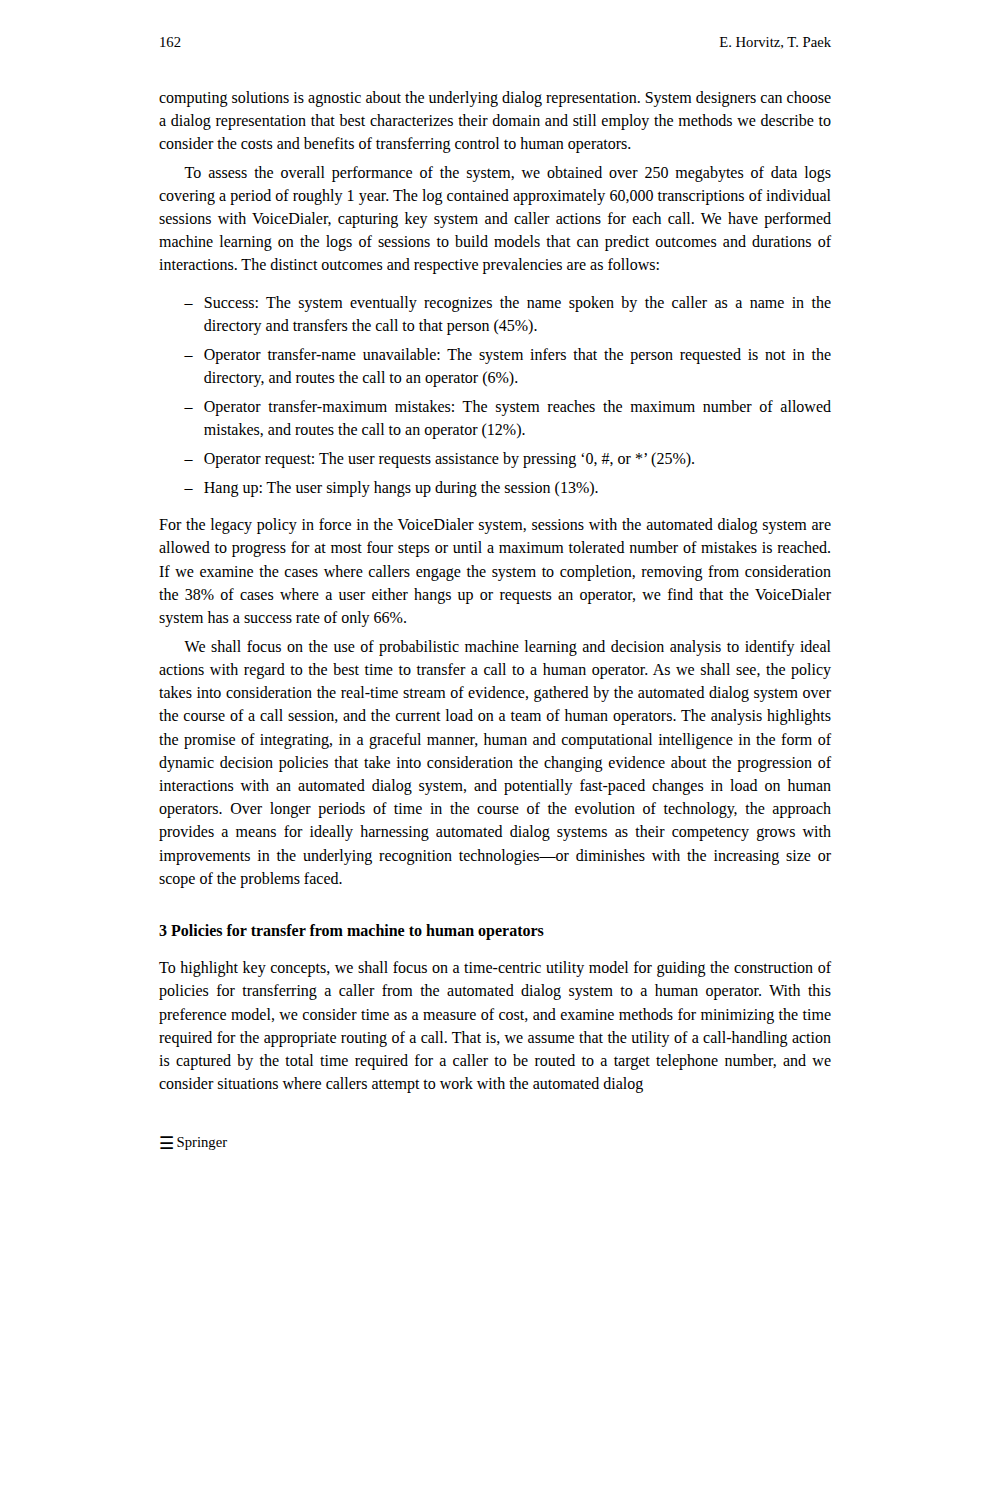162 E. Horvitz, T. Paek
computing solutions is agnostic about the underlying dialog representation. System designers can choose a dialog representation that best characterizes their domain and still employ the methods we describe to consider the costs and benefits of transferring control to human operators.
To assess the overall performance of the system, we obtained over 250 megabytes of data logs covering a period of roughly 1 year. The log contained approximately 60,000 transcriptions of individual sessions with VoiceDialer, capturing key system and caller actions for each call. We have performed machine learning on the logs of sessions to build models that can predict outcomes and durations of interactions. The distinct outcomes and respective prevalencies are as follows:
Success: The system eventually recognizes the name spoken by the caller as a name in the directory and transfers the call to that person (45%).
Operator transfer-name unavailable: The system infers that the person requested is not in the directory, and routes the call to an operator (6%).
Operator transfer-maximum mistakes: The system reaches the maximum number of allowed mistakes, and routes the call to an operator (12%).
Operator request: The user requests assistance by pressing ‘0, #, or *’ (25%).
Hang up: The user simply hangs up during the session (13%).
For the legacy policy in force in the VoiceDialer system, sessions with the automated dialog system are allowed to progress for at most four steps or until a maximum tolerated number of mistakes is reached. If we examine the cases where callers engage the system to completion, removing from consideration the 38% of cases where a user either hangs up or requests an operator, we find that the VoiceDialer system has a success rate of only 66%.
We shall focus on the use of probabilistic machine learning and decision analysis to identify ideal actions with regard to the best time to transfer a call to a human operator. As we shall see, the policy takes into consideration the real-time stream of evidence, gathered by the automated dialog system over the course of a call session, and the current load on a team of human operators. The analysis highlights the promise of integrating, in a graceful manner, human and computational intelligence in the form of dynamic decision policies that take into consideration the changing evidence about the progression of interactions with an automated dialog system, and potentially fast-paced changes in load on human operators. Over longer periods of time in the course of the evolution of technology, the approach provides a means for ideally harnessing automated dialog systems as their competency grows with improvements in the underlying recognition technologies—or diminishes with the increasing size or scope of the problems faced.
3 Policies for transfer from machine to human operators
To highlight key concepts, we shall focus on a time-centric utility model for guiding the construction of policies for transferring a caller from the automated dialog system to a human operator. With this preference model, we consider time as a measure of cost, and examine methods for minimizing the time required for the appropriate routing of a call. That is, we assume that the utility of a call-handling action is captured by the total time required for a caller to be routed to a target telephone number, and we consider situations where callers attempt to work with the automated dialog
☰Springer